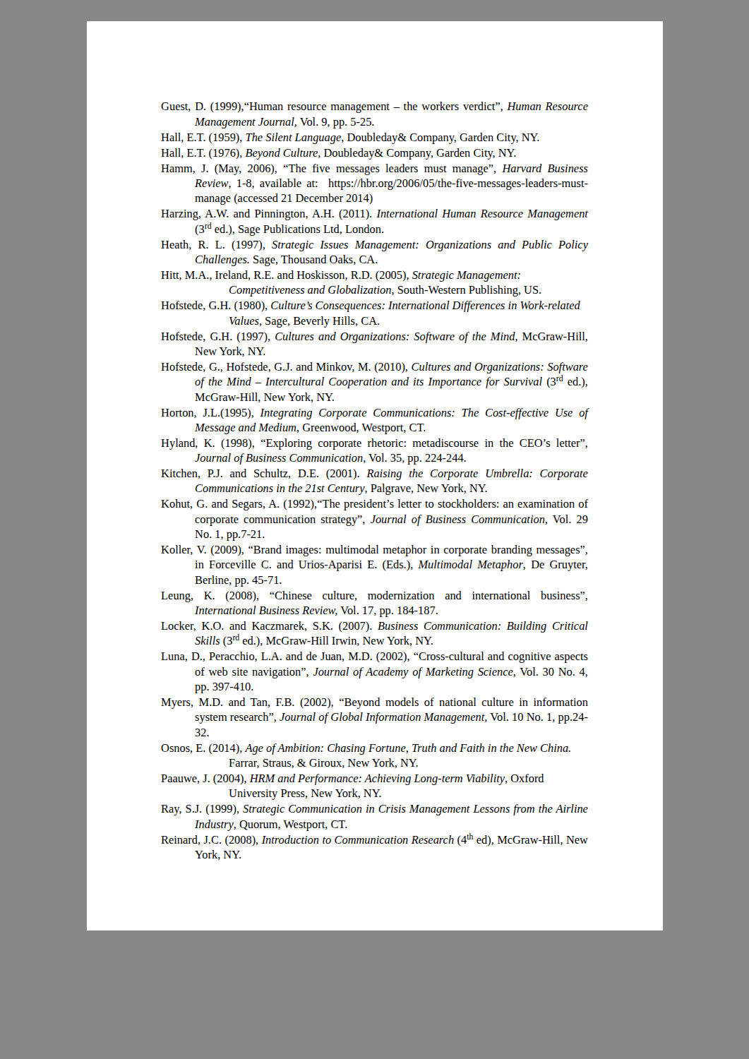Guest, D. (1999),“Human resource management – the workers verdict”, Human Resource Management Journal, Vol. 9, pp. 5-25.
Hall, E.T. (1959), The Silent Language, Doubleday& Company, Garden City, NY.
Hall, E.T. (1976), Beyond Culture, Doubleday& Company, Garden City, NY.
Hamm, J. (May, 2006), “The five messages leaders must manage”, Harvard Business Review, 1-8, available at: https://hbr.org/2006/05/the-five-messages-leaders-must-manage (accessed 21 December 2014)
Harzing, A.W. and Pinnington, A.H. (2011). International Human Resource Management (3rd ed.), Sage Publications Ltd, London.
Heath, R. L. (1997), Strategic Issues Management: Organizations and Public Policy Challenges. Sage, Thousand Oaks, CA.
Hitt, M.A., Ireland, R.E. and Hoskisson, R.D. (2005), Strategic Management: Competitiveness and Globalization, South-Western Publishing, US.
Hofstede, G.H. (1980), Culture’s Consequences: International Differences in Work-related Values, Sage, Beverly Hills, CA.
Hofstede, G.H. (1997), Cultures and Organizations: Software of the Mind, McGraw-Hill, New York, NY.
Hofstede, G., Hofstede, G.J. and Minkov, M. (2010), Cultures and Organizations: Software of the Mind – Intercultural Cooperation and its Importance for Survival (3rd ed.), McGraw-Hill, New York, NY.
Horton, J.L.(1995), Integrating Corporate Communications: The Cost-effective Use of Message and Medium, Greenwood, Westport, CT.
Hyland, K. (1998), “Exploring corporate rhetoric: metadiscourse in the CEO’s letter”, Journal of Business Communication, Vol. 35, pp. 224-244.
Kitchen, P.J. and Schultz, D.E. (2001). Raising the Corporate Umbrella: Corporate Communications in the 21st Century, Palgrave, New York, NY.
Kohut, G. and Segars, A. (1992),“The president’s letter to stockholders: an examination of corporate communication strategy”, Journal of Business Communication, Vol. 29 No. 1, pp.7-21.
Koller, V. (2009), “Brand images: multimodal metaphor in corporate branding messages”, in Forceville C. and Urios-Aparisi E. (Eds.), Multimodal Metaphor, De Gruyter, Berline, pp. 45-71.
Leung, K. (2008), “Chinese culture, modernization and international business”, International Business Review, Vol. 17, pp. 184-187.
Locker, K.O. and Kaczmarek, S.K. (2007). Business Communication: Building Critical Skills (3rd ed.), McGraw-Hill Irwin, New York, NY.
Luna, D., Peracchio, L.A. and de Juan, M.D. (2002), “Cross-cultural and cognitive aspects of web site navigation”, Journal of Academy of Marketing Science, Vol. 30 No. 4, pp. 397-410.
Myers, M.D. and Tan, F.B. (2002), “Beyond models of national culture in information system research”, Journal of Global Information Management, Vol. 10 No. 1, pp.24-32.
Osnos, E. (2014), Age of Ambition: Chasing Fortune, Truth and Faith in the New China. Farrar, Straus, & Giroux, New York, NY.
Paauwe, J. (2004), HRM and Performance: Achieving Long-term Viability, OxfordUniversity Press, New York, NY.
Ray, S.J. (1999), Strategic Communication in Crisis Management Lessons from the Airline Industry, Quorum, Westport, CT.
Reinard, J.C. (2008), Introduction to Communication Research (4th ed), McGraw-Hill, New York, NY.